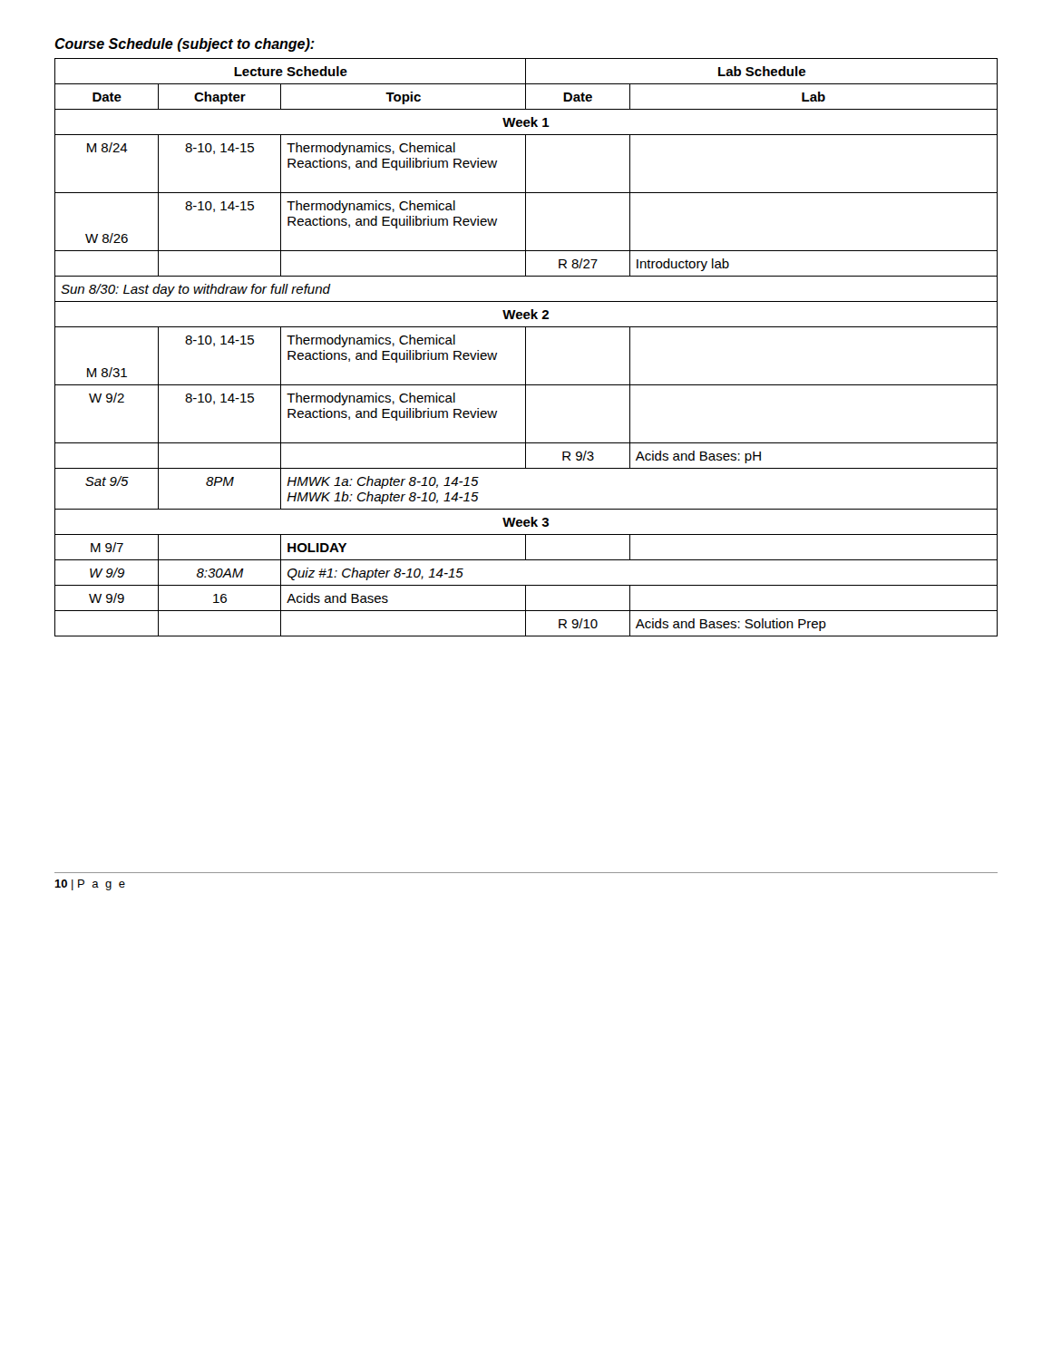Course Schedule (subject to change):
| Lecture Schedule | Lab Schedule |
| --- | --- |
| Date | Chapter | Topic | Date | Lab |
| Week 1 |
| M 8/24 | 8-10, 14-15 | Thermodynamics, Chemical Reactions, and Equilibrium Review | | |
| W 8/26 | 8-10, 14-15 | Thermodynamics, Chemical Reactions, and Equilibrium Review | | |
| | | | R 8/27 | Introductory lab |
| Sun 8/30: Last day to withdraw for full refund |
| Week 2 |
| M 8/31 | 8-10, 14-15 | Thermodynamics, Chemical Reactions, and Equilibrium Review | | |
| W 9/2 | 8-10, 14-15 | Thermodynamics, Chemical Reactions, and Equilibrium Review | | |
| | | | R 9/3 | Acids and Bases: pH |
| Sat 9/5 | 8PM | HMWK 1a: Chapter 8-10, 14-15 HMWK 1b: Chapter 8-10, 14-15 |
| Week 3 |
| M 9/7 | | HOLIDAY | | |
| W 9/9 | 8:30AM | Quiz #1: Chapter 8-10, 14-15 |
| W 9/9 | 16 | Acids and Bases | | |
| | | | R 9/10 | Acids and Bases: Solution Prep |
10 | P a g e